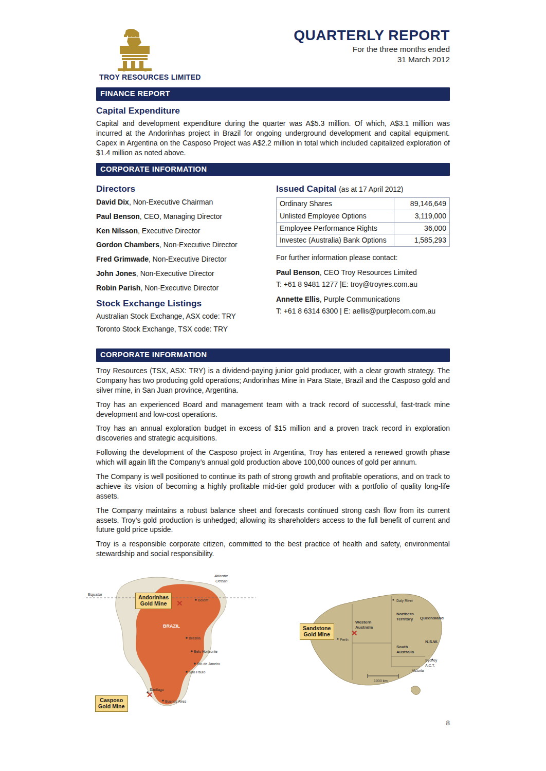TROY RESOURCES LIMITED
QUARTERLY REPORT
For the three months ended
31 March 2012
FINANCE REPORT
Capital Expenditure
Capital and development expenditure during the quarter was A$5.3 million. Of which, A$3.1 million was incurred at the Andorinhas project in Brazil for ongoing underground development and capital equipment. Capex in Argentina on the Casposo Project was A$2.2 million in total which included capitalized exploration of $1.4 million as noted above.
CORPORATE INFORMATION
Directors
David Dix, Non-Executive Chairman
Paul Benson, CEO, Managing Director
Ken Nilsson, Executive Director
Gordon Chambers, Non-Executive Director
Fred Grimwade, Non-Executive Director
John Jones, Non-Executive Director
Robin Parish, Non-Executive Director
Stock Exchange Listings
Australian Stock Exchange, ASX code: TRY
Toronto Stock Exchange, TSX code: TRY
Issued Capital (as at 17 April 2012)
| Ordinary Shares | 89,146,649 |
| Unlisted Employee Options | 3,119,000 |
| Employee Performance Rights | 36,000 |
| Investec (Australia) Bank Options | 1,585,293 |
For further information please contact:
Paul Benson, CEO Troy Resources Limited
T: +61 8 9481 1277 |E: troy@troyres.com.au
Annette Ellis, Purple Communications
T: +61 8 6314 6300 | E: aellis@purplecom.com.au
CORPORATE INFORMATION
Troy Resources (TSX, ASX: TRY) is a dividend-paying junior gold producer, with a clear growth strategy. The Company has two producing gold operations; Andorinhas Mine in Para State, Brazil and the Casposo gold and silver mine, in San Juan province, Argentina.
Troy has an experienced Board and management team with a track record of successful, fast-track mine development and low-cost operations.
Troy has an annual exploration budget in excess of $15 million and a proven track record in exploration discoveries and strategic acquisitions.
Following the development of the Casposo project in Argentina, Troy has entered a renewed growth phase which will again lift the Company’s annual gold production above 100,000 ounces of gold per annum.
The Company is well positioned to continue its path of strong growth and profitable operations, and on track to achieve its vision of becoming a highly profitable mid-tier gold producer with a portfolio of quality long-life assets.
The Company maintains a robust balance sheet and forecasts continued strong cash flow from its current assets. Troy’s gold production is unhedged; allowing its shareholders access to the full benefit of current and future gold price upside.
Troy is a responsible corporate citizen, committed to the best practice of health and safety, environmental stewardship and social responsibility.
Equator Atlantic Ocean BRAZIL Belem Brasilia Belo Horizonte Rio de Janeiro Sao Paulo Santiago Buenos Aires
Andorinhas
Gold Mine
Casposo
Gold Mine
Daly River Northern Territory Queensland Western Australia South Australia N.S.W. Sydney A.C.T. Victoria Perth 1000 km
Sandstone
Gold Mine
8